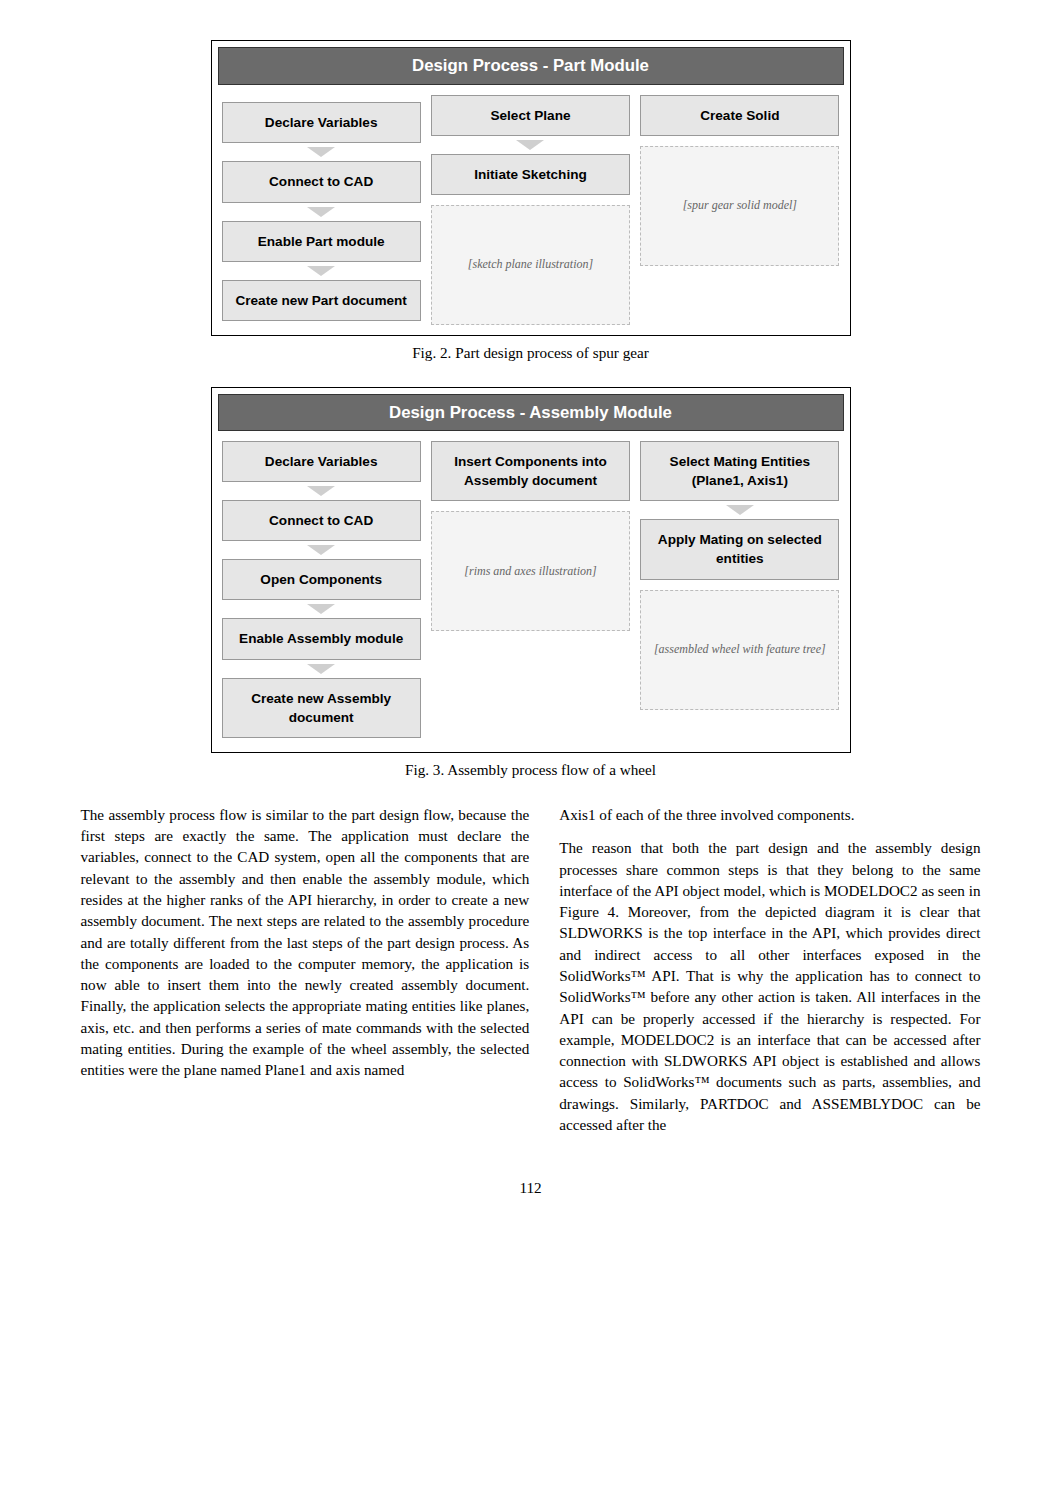Design Process - Part Module
Create new Part document
Enable Part module
Connect to CAD
Declare Variables
Select Plane
Initiate Sketching
[sketch plane illustration]
Create Solid
[spur gear solid model]
Fig. 2. Part design process of spur gear
Design Process - Assembly Module
Create new Assembly document
Enable Assembly module
Open Components
Connect to CAD
Declare Variables
Insert Components into Assembly document
[rims and axes illustration]
Select Mating Entities (Plane1, Axis1)
Apply Mating on selected entities
[assembled wheel with feature tree]
Fig. 3. Assembly process flow of a wheel
The assembly process flow is similar to the part design flow, because the first steps are exactly the same. The application must declare the variables, connect to the CAD system, open all the components that are relevant to the assembly and then enable the assembly module, which resides at the higher ranks of the API hierarchy, in order to create a new assembly document. The next steps are related to the assembly procedure and are totally different from the last steps of the part design process. As the components are loaded to the computer memory, the application is now able to insert them into the newly created assembly document. Finally, the application selects the appropriate mating entities like planes, axis, etc. and then performs a series of mate commands with the selected mating entities. During the example of the wheel assembly, the selected entities were the plane named Plane1 and axis named
Axis1 of each of the three involved components.
The reason that both the part design and the assembly design processes share common steps is that they belong to the same interface of the API object model, which is MODELDOC2 as seen in Figure 4. Moreover, from the depicted diagram it is clear that SLDWORKS is the top interface in the API, which provides direct and indirect access to all other interfaces exposed in the SolidWorks™ API. That is why the application has to connect to SolidWorks™ before any other action is taken. All interfaces in the API can be properly accessed if the hierarchy is respected. For example, MODELDOC2 is an interface that can be accessed after connection with SLDWORKS API object is established and allows access to SolidWorks™ documents such as parts, assemblies, and drawings. Similarly, PARTDOC and ASSEMBLYDOC can be accessed after the
112